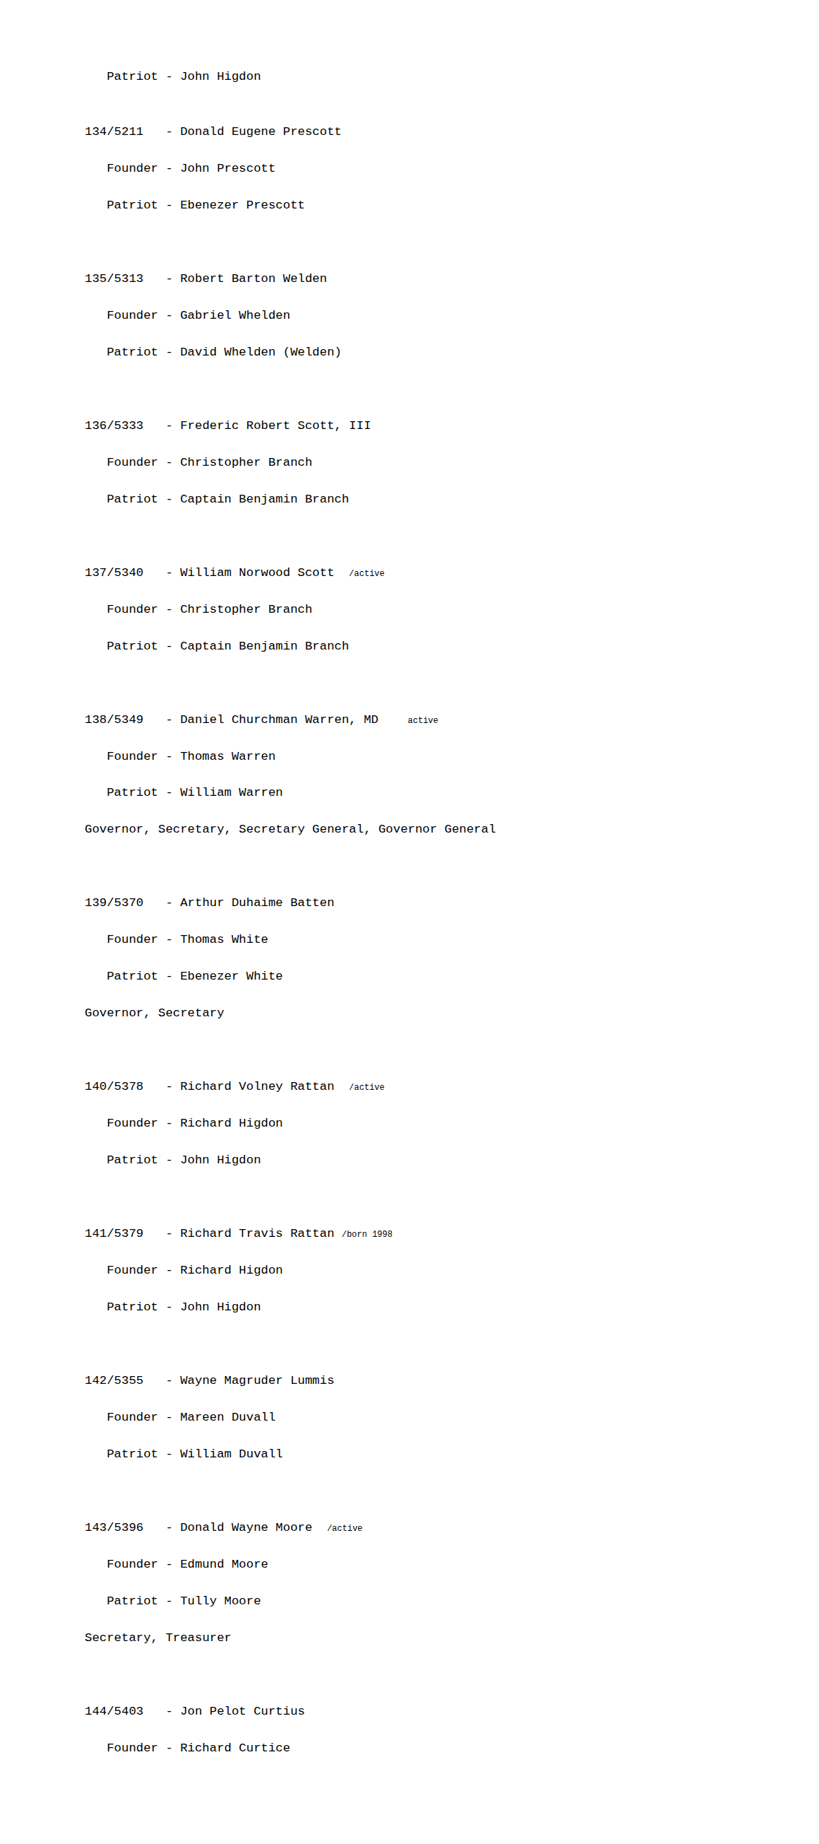Patriot - John Higdon
134/5211 - Donald Eugene Prescott Founder - John Prescott Patriot - Ebenezer Prescott
135/5313 - Robert Barton Welden Founder - Gabriel Whelden Patriot - David Whelden (Welden)
136/5333 - Frederic Robert Scott, III Founder - Christopher Branch Patriot - Captain Benjamin Branch
137/5340 - William Norwood Scott /active Founder - Christopher Branch Patriot - Captain Benjamin Branch
138/5349 - Daniel Churchman Warren, MD active Founder - Thomas Warren Patriot - William Warren Governor, Secretary, Secretary General, Governor General
139/5370 - Arthur Duhaime Batten Founder - Thomas White Patriot - Ebenezer White Governor, Secretary
140/5378 - Richard Volney Rattan /active Founder - Richard Higdon Patriot - John Higdon
141/5379 - Richard Travis Rattan /born 1998 Founder - Richard Higdon Patriot - John Higdon
142/5355 - Wayne Magruder Lummis Founder - Mareen Duvall Patriot - William Duvall
143/5396 - Donald Wayne Moore /active Founder - Edmund Moore Patriot - Tully Moore Secretary, Treasurer
144/5403 - Jon Pelot Curtius Founder - Richard Curtice